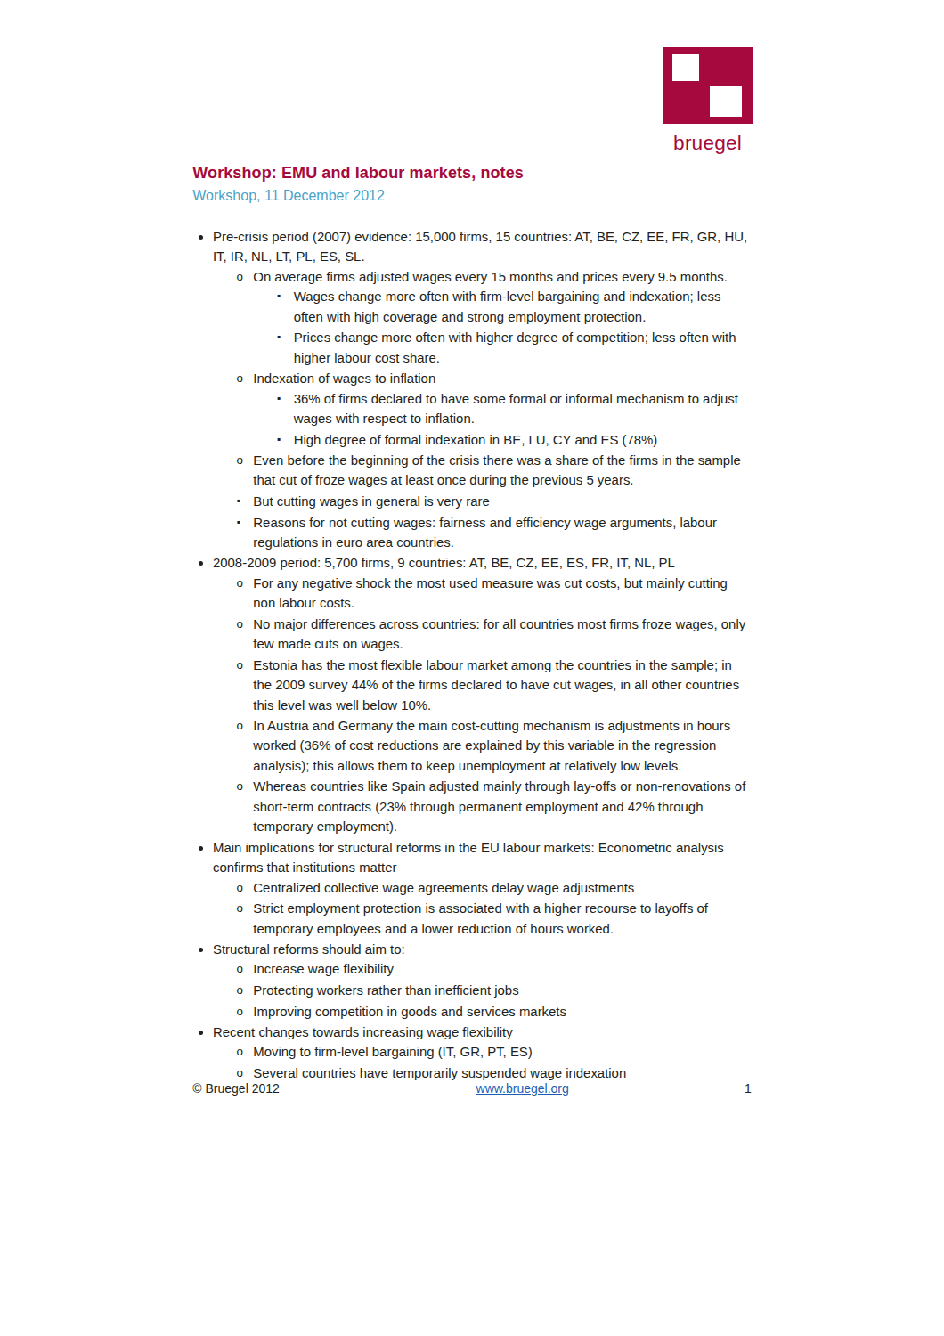bruegel
Workshop: EMU and labour markets, notes
Workshop, 11 December 2012
Pre-crisis period (2007) evidence: 15,000 firms, 15 countries: AT, BE, CZ, EE, FR, GR, HU, IT, IR, NL, LT, PL, ES, SL.
On average firms adjusted wages every 15 months and prices every 9.5 months.
Wages change more often with firm-level bargaining and indexation; less often with high coverage and strong employment protection.
Prices change more often with higher degree of competition; less often with higher labour cost share.
Indexation of wages to inflation
36% of firms declared to have some formal or informal mechanism to adjust wages with respect to inflation.
High degree of formal indexation in BE, LU, CY and ES (78%)
Even before the beginning of the crisis there was a share of the firms in the sample that cut of froze wages at least once during the previous 5 years.
But cutting wages in general is very rare
Reasons for not cutting wages: fairness and efficiency wage arguments, labour regulations in euro area countries.
2008-2009 period: 5,700 firms, 9 countries: AT, BE, CZ, EE, ES, FR, IT, NL, PL
For any negative shock the most used measure was cut costs, but mainly cutting non labour costs.
No major differences across countries: for all countries most firms froze wages, only few made cuts on wages.
Estonia has the most flexible labour market among the countries in the sample; in the 2009 survey 44% of the firms declared to have cut wages, in all other countries this level was well below 10%.
In Austria and Germany the main cost-cutting mechanism is adjustments in hours worked (36% of cost reductions are explained by this variable in the regression analysis); this allows them to keep unemployment at relatively low levels.
Whereas countries like Spain adjusted mainly through lay-offs or non-renovations of short-term contracts (23% through permanent employment and 42% through temporary employment).
Main implications for structural reforms in the EU labour markets: Econometric analysis confirms that institutions matter
Centralized collective wage agreements delay wage adjustments
Strict employment protection is associated with a higher recourse to layoffs of temporary employees and a lower reduction of hours worked.
Structural reforms should aim to:
Increase wage flexibility
Protecting workers rather than inefficient jobs
Improving competition in goods and services markets
Recent changes towards increasing wage flexibility
Moving to firm-level bargaining (IT, GR, PT, ES)
Several countries have temporarily suspended wage indexation
© Bruegel 2012
www.bruegel.org
1